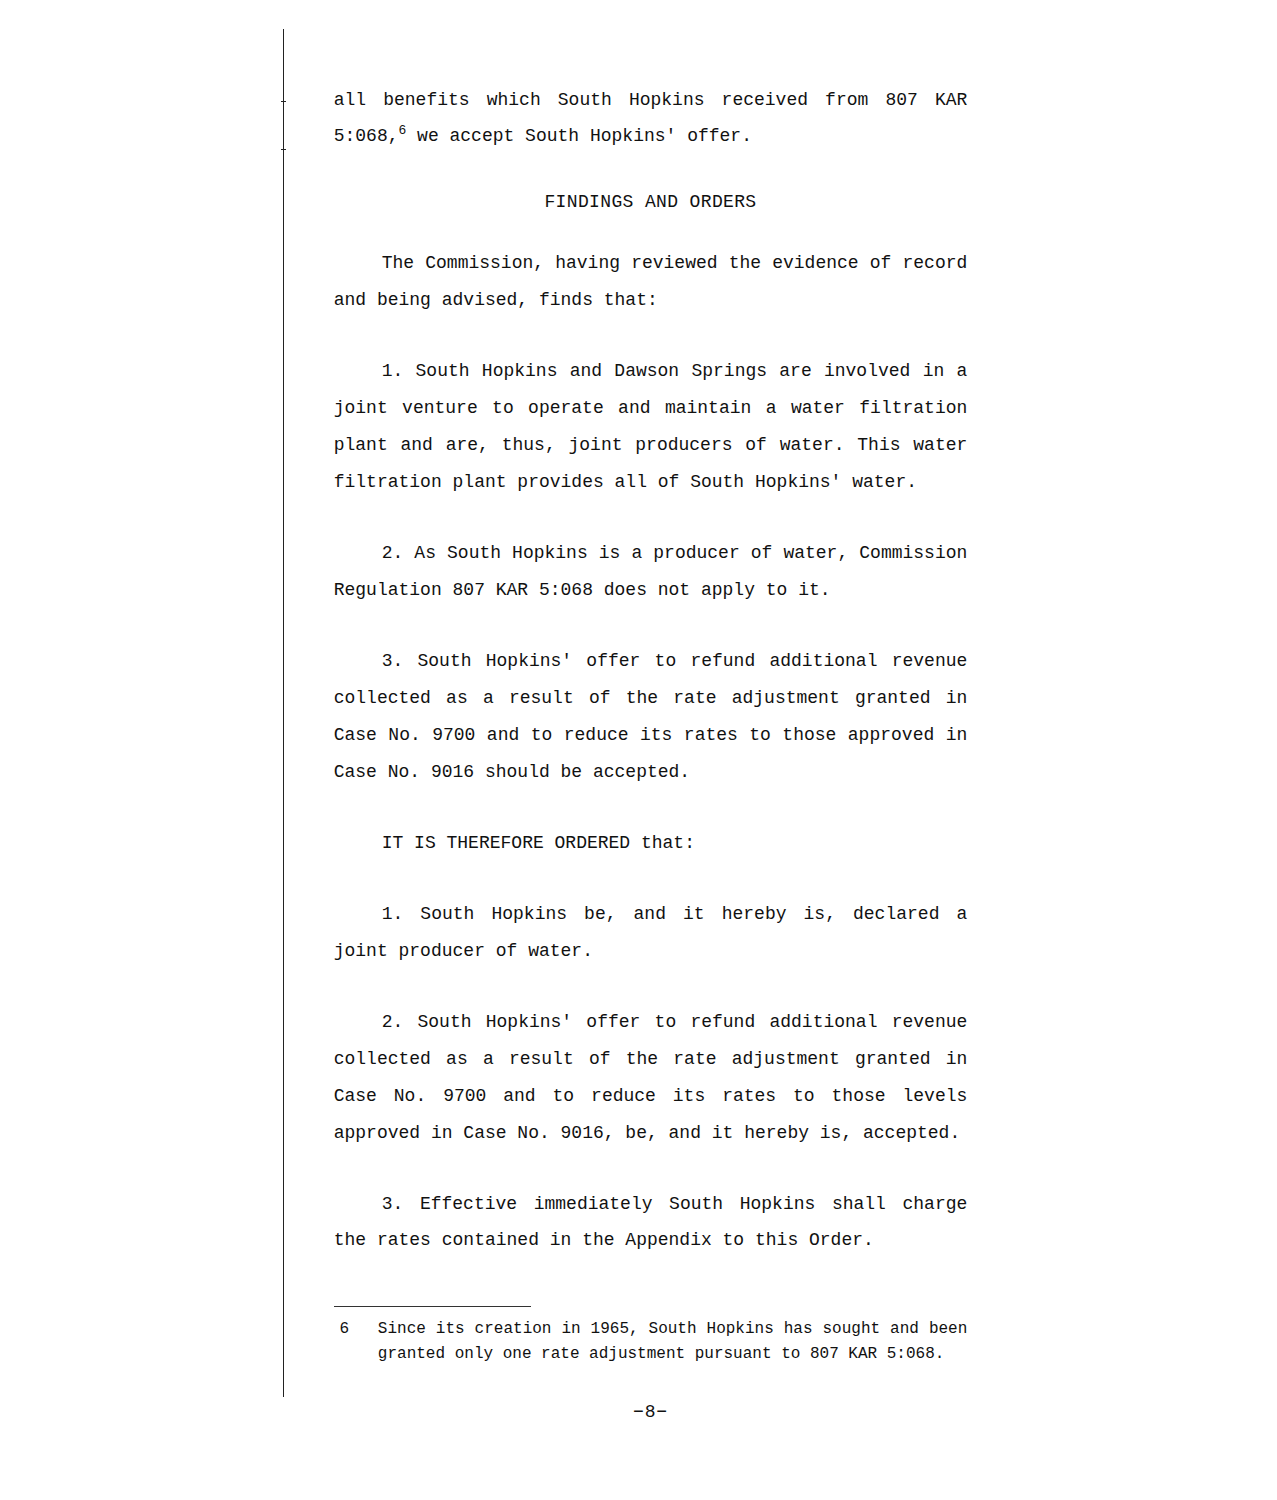all benefits which South Hopkins received from 807 KAR 5:068,6 we accept South Hopkins' offer.
FINDINGS AND ORDERS
The Commission, having reviewed the evidence of record and being advised, finds that:
1. South Hopkins and Dawson Springs are involved in a joint venture to operate and maintain a water filtration plant and are, thus, joint producers of water. This water filtration plant provides all of South Hopkins' water.
2. As South Hopkins is a producer of water, Commission Regulation 807 KAR 5:068 does not apply to it.
3. South Hopkins' offer to refund additional revenue collected as a result of the rate adjustment granted in Case No. 9700 and to reduce its rates to those approved in Case No. 9016 should be accepted.
IT IS THEREFORE ORDERED that:
1. South Hopkins be, and it hereby is, declared a joint producer of water.
2. South Hopkins' offer to refund additional revenue collected as a result of the rate adjustment granted in Case No. 9700 and to reduce its rates to those levels approved in Case No. 9016, be, and it hereby is, accepted.
3. Effective immediately South Hopkins shall charge the rates contained in the Appendix to this Order.
6
Since its creation in 1965, South Hopkins has sought and been granted only one rate adjustment pursuant to 807 KAR 5:068.
−8−